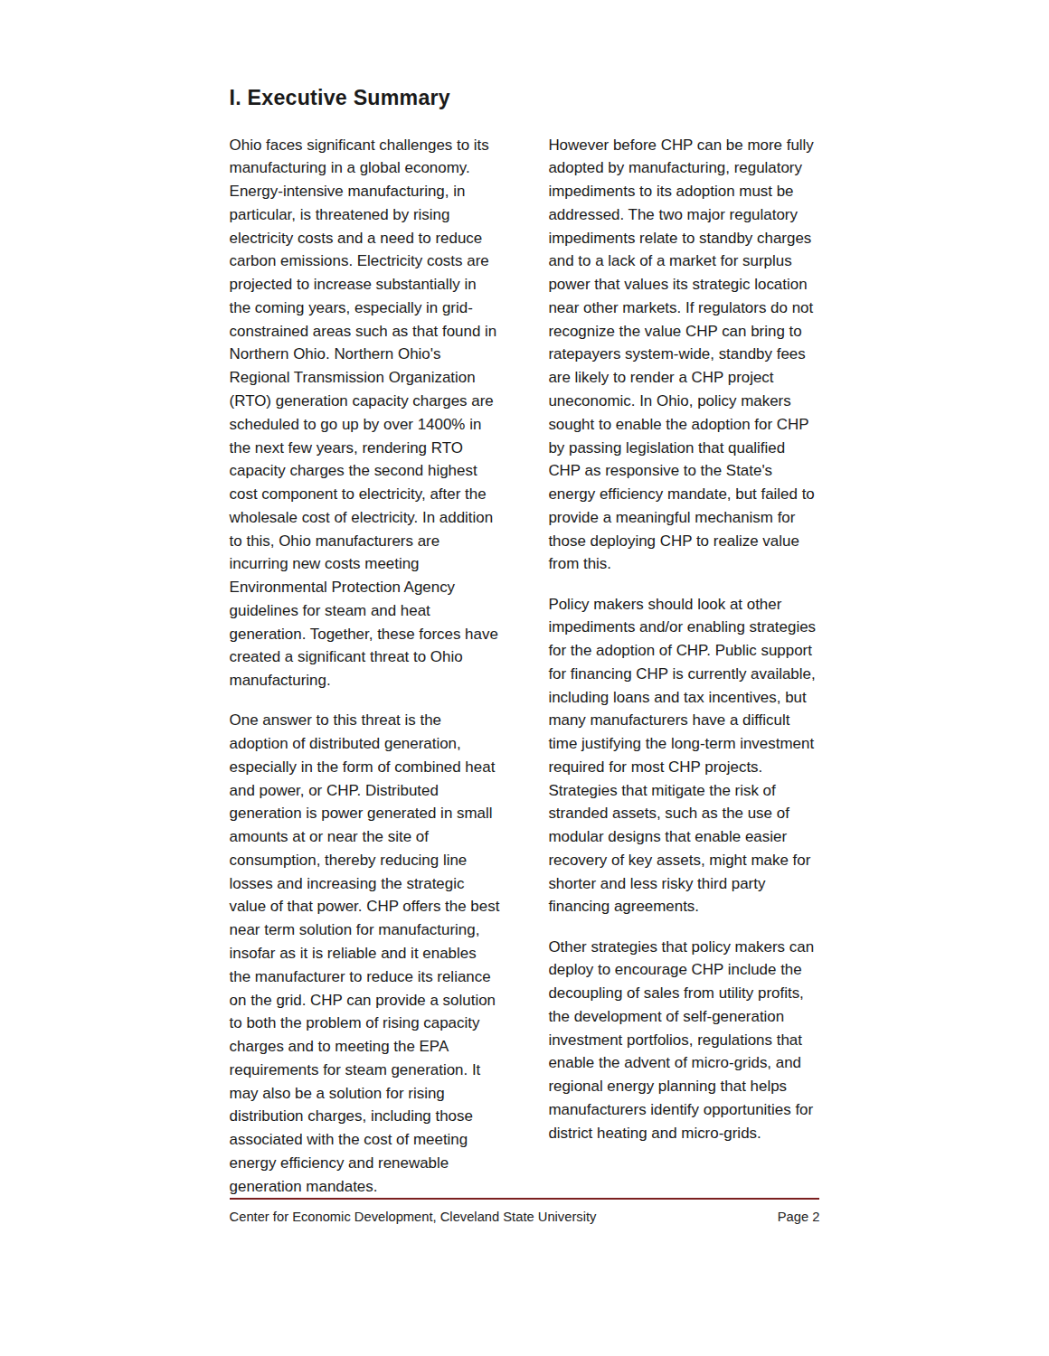I. Executive Summary
Ohio faces significant challenges to its manufacturing in a global economy. Energy-intensive manufacturing, in particular, is threatened by rising electricity costs and a need to reduce carbon emissions. Electricity costs are projected to increase substantially in the coming years, especially in grid-constrained areas such as that found in Northern Ohio. Northern Ohio's Regional Transmission Organization (RTO) generation capacity charges are scheduled to go up by over 1400% in the next few years, rendering RTO capacity charges the second highest cost component to electricity, after the wholesale cost of electricity. In addition to this, Ohio manufacturers are incurring new costs meeting Environmental Protection Agency guidelines for steam and heat generation. Together, these forces have created a significant threat to Ohio manufacturing.
One answer to this threat is the adoption of distributed generation, especially in the form of combined heat and power, or CHP. Distributed generation is power generated in small amounts at or near the site of consumption, thereby reducing line losses and increasing the strategic value of that power. CHP offers the best near term solution for manufacturing, insofar as it is reliable and it enables the manufacturer to reduce its reliance on the grid. CHP can provide a solution to both the problem of rising capacity charges and to meeting the EPA requirements for steam generation. It may also be a solution for rising distribution charges, including those associated with the cost of meeting energy efficiency and renewable generation mandates.
However before CHP can be more fully adopted by manufacturing, regulatory impediments to its adoption must be addressed. The two major regulatory impediments relate to standby charges and to a lack of a market for surplus power that values its strategic location near other markets. If regulators do not recognize the value CHP can bring to ratepayers system-wide, standby fees are likely to render a CHP project uneconomic. In Ohio, policy makers sought to enable the adoption for CHP by passing legislation that qualified CHP as responsive to the State's energy efficiency mandate, but failed to provide a meaningful mechanism for those deploying CHP to realize value from this.
Policy makers should look at other impediments and/or enabling strategies for the adoption of CHP. Public support for financing CHP is currently available, including loans and tax incentives, but many manufacturers have a difficult time justifying the long-term investment required for most CHP projects. Strategies that mitigate the risk of stranded assets, such as the use of modular designs that enable easier recovery of key assets, might make for shorter and less risky third party financing agreements.
Other strategies that policy makers can deploy to encourage CHP include the decoupling of sales from utility profits, the development of self-generation investment portfolios, regulations that enable the advent of micro-grids, and regional energy planning that helps manufacturers identify opportunities for district heating and micro-grids.
Center for Economic Development, Cleveland State University Page 2